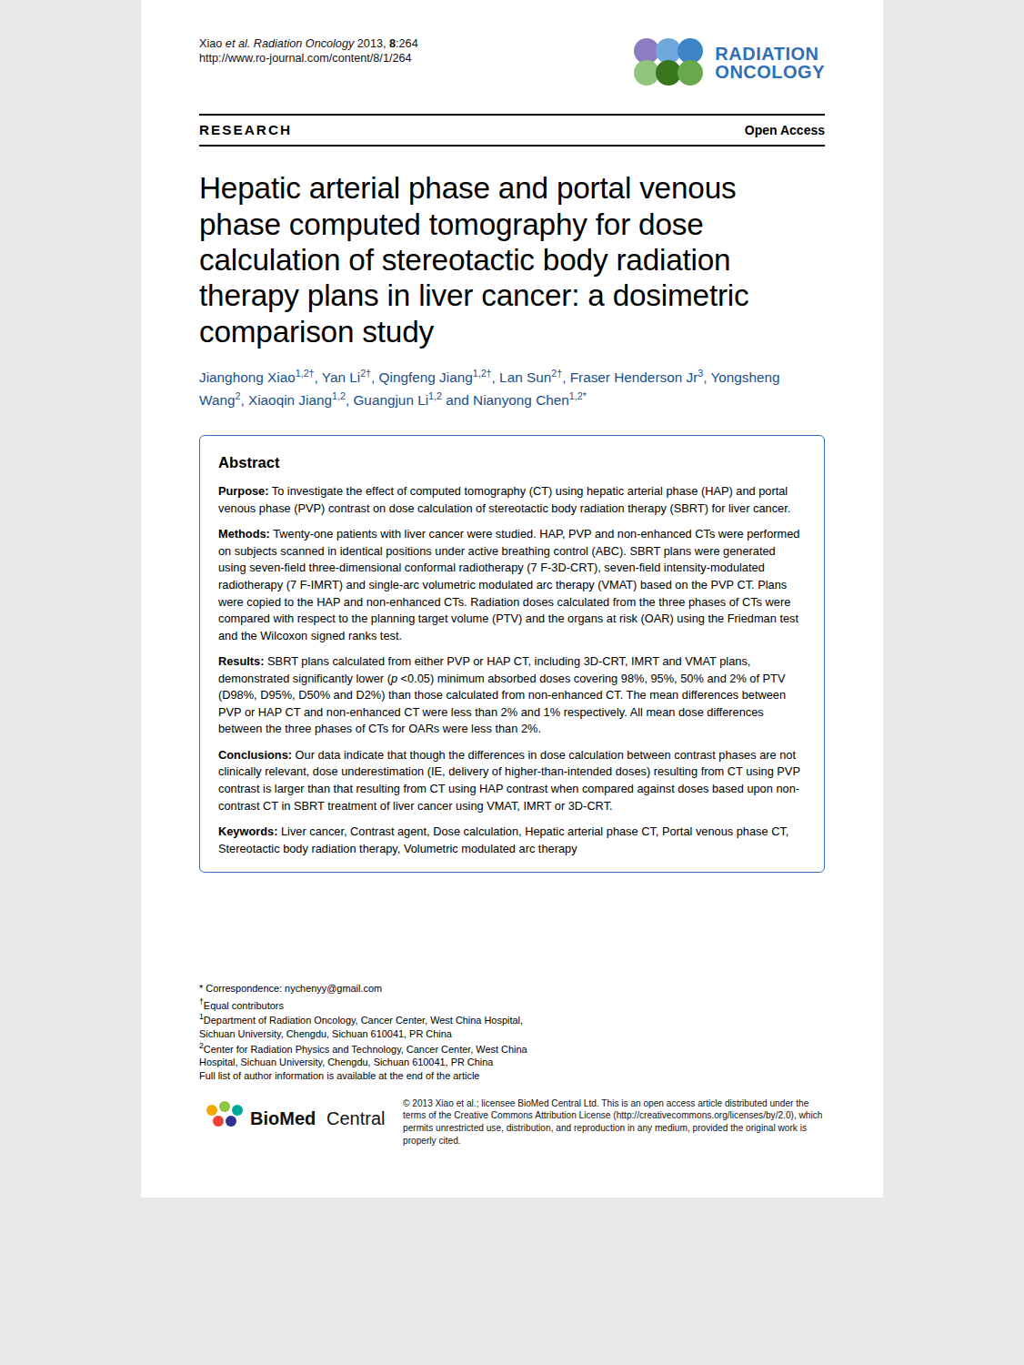Xiao et al. Radiation Oncology 2013, 8:264
http://www.ro-journal.com/content/8/1/264
RADIATION ONCOLOGY
RESEARCH
Open Access
Hepatic arterial phase and portal venous phase computed tomography for dose calculation of stereotactic body radiation therapy plans in liver cancer: a dosimetric comparison study
Jianghong Xiao1,2†, Yan Li2†, Qingfeng Jiang1,2†, Lan Sun2†, Fraser Henderson Jr3, Yongsheng Wang2, Xiaoqin Jiang1,2, Guangjun Li1,2 and Nianyong Chen1,2*
Abstract
Purpose: To investigate the effect of computed tomography (CT) using hepatic arterial phase (HAP) and portal venous phase (PVP) contrast on dose calculation of stereotactic body radiation therapy (SBRT) for liver cancer.
Methods: Twenty-one patients with liver cancer were studied. HAP, PVP and non-enhanced CTs were performed on subjects scanned in identical positions under active breathing control (ABC). SBRT plans were generated using seven-field three-dimensional conformal radiotherapy (7 F-3D-CRT), seven-field intensity-modulated radiotherapy (7 F-IMRT) and single-arc volumetric modulated arc therapy (VMAT) based on the PVP CT. Plans were copied to the HAP and non-enhanced CTs. Radiation doses calculated from the three phases of CTs were compared with respect to the planning target volume (PTV) and the organs at risk (OAR) using the Friedman test and the Wilcoxon signed ranks test.
Results: SBRT plans calculated from either PVP or HAP CT, including 3D-CRT, IMRT and VMAT plans, demonstrated significantly lower (p <0.05) minimum absorbed doses covering 98%, 95%, 50% and 2% of PTV (D98%, D95%, D50% and D2%) than those calculated from non-enhanced CT. The mean differences between PVP or HAP CT and non-enhanced CT were less than 2% and 1% respectively. All mean dose differences between the three phases of CTs for OARs were less than 2%.
Conclusions: Our data indicate that though the differences in dose calculation between contrast phases are not clinically relevant, dose underestimation (IE, delivery of higher-than-intended doses) resulting from CT using PVP contrast is larger than that resulting from CT using HAP contrast when compared against doses based upon non-contrast CT in SBRT treatment of liver cancer using VMAT, IMRT or 3D-CRT.
Keywords: Liver cancer, Contrast agent, Dose calculation, Hepatic arterial phase CT, Portal venous phase CT, Stereotactic body radiation therapy, Volumetric modulated arc therapy
* Correspondence: nychenyy@gmail.com
†Equal contributors
1Department of Radiation Oncology, Cancer Center, West China Hospital,
Sichuan University, Chengdu, Sichuan 610041, PR China
2Center for Radiation Physics and Technology, Cancer Center, West China
Hospital, Sichuan University, Chengdu, Sichuan 610041, PR China
Full list of author information is available at the end of the article
BioMed Central
© 2013 Xiao et al.; licensee BioMed Central Ltd. This is an open access article distributed under the terms of the Creative Commons Attribution License (http://creativecommons.org/licenses/by/2.0), which permits unrestricted use, distribution, and reproduction in any medium, provided the original work is properly cited.